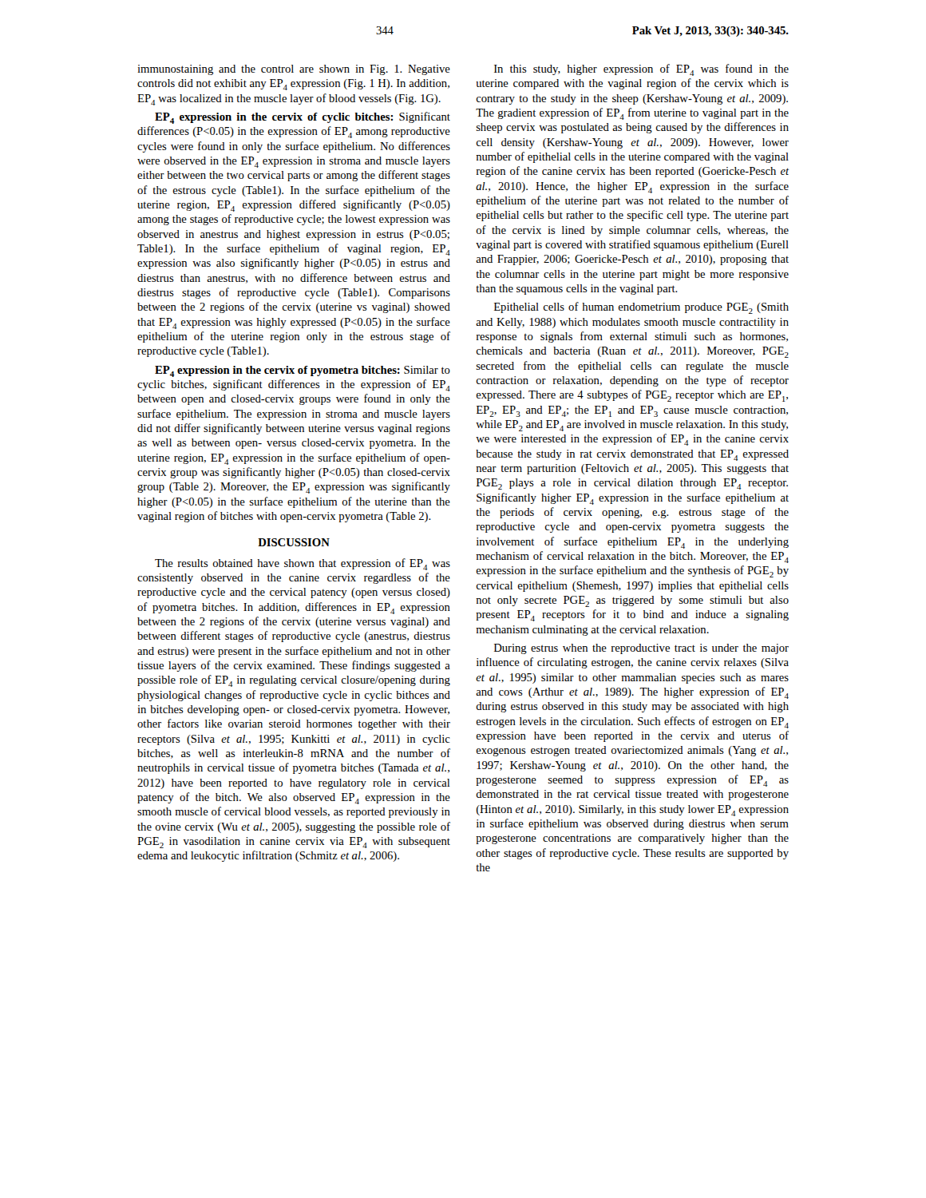344 Pak Vet J, 2013, 33(3): 340-345.
immunostaining and the control are shown in Fig. 1. Negative controls did not exhibit any EP4 expression (Fig. 1 H). In addition, EP4 was localized in the muscle layer of blood vessels (Fig. 1G).
EP4 expression in the cervix of cyclic bitches: Significant differences (P<0.05) in the expression of EP4 among reproductive cycles were found in only the surface epithelium. No differences were observed in the EP4 expression in stroma and muscle layers either between the two cervical parts or among the different stages of the estrous cycle (Table1). In the surface epithelium of the uterine region, EP4 expression differed significantly (P<0.05) among the stages of reproductive cycle; the lowest expression was observed in anestrus and highest expression in estrus (P<0.05; Table1). In the surface epithelium of vaginal region, EP4 expression was also significantly higher (P<0.05) in estrus and diestrus than anestrus, with no difference between estrus and diestrus stages of reproductive cycle (Table1). Comparisons between the 2 regions of the cervix (uterine vs vaginal) showed that EP4 expression was highly expressed (P<0.05) in the surface epithelium of the uterine region only in the estrous stage of reproductive cycle (Table1).
EP4 expression in the cervix of pyometra bitches: Similar to cyclic bitches, significant differences in the expression of EP4 between open and closed-cervix groups were found in only the surface epithelium. The expression in stroma and muscle layers did not differ significantly between uterine versus vaginal regions as well as between open- versus closed-cervix pyometra. In the uterine region, EP4 expression in the surface epithelium of open-cervix group was significantly higher (P<0.05) than closed-cervix group (Table 2). Moreover, the EP4 expression was significantly higher (P<0.05) in the surface epithelium of the uterine than the vaginal region of bitches with open-cervix pyometra (Table 2).
Discussion
The results obtained have shown that expression of EP4 was consistently observed in the canine cervix regardless of the reproductive cycle and the cervical patency (open versus closed) of pyometra bitches. In addition, differences in EP4 expression between the 2 regions of the cervix (uterine versus vaginal) and between different stages of reproductive cycle (anestrus, diestrus and estrus) were present in the surface epithelium and not in other tissue layers of the cervix examined. These findings suggested a possible role of EP4 in regulating cervical closure/opening during physiological changes of reproductive cycle in cyclic bithces and in bitches developing open- or closed-cervix pyometra. However, other factors like ovarian steroid hormones together with their receptors (Silva et al., 1995; Kunkitti et al., 2011) in cyclic bitches, as well as interleukin-8 mRNA and the number of neutrophils in cervical tissue of pyometra bitches (Tamada et al., 2012) have been reported to have regulatory role in cervical patency of the bitch. We also observed EP4 expression in the smooth muscle of cervical blood vessels, as reported previously in the ovine cervix (Wu et al., 2005), suggesting the possible role of PGE2 in vasodilation in canine cervix via EP4 with subsequent edema and leukocytic infiltration (Schmitz et al., 2006).
In this study, higher expression of EP4 was found in the uterine compared with the vaginal region of the cervix which is contrary to the study in the sheep (Kershaw-Young et al., 2009). The gradient expression of EP4 from uterine to vaginal part in the sheep cervix was postulated as being caused by the differences in cell density (Kershaw-Young et al., 2009). However, lower number of epithelial cells in the uterine compared with the vaginal region of the canine cervix has been reported (Goericke-Pesch et al., 2010). Hence, the higher EP4 expression in the surface epithelium of the uterine part was not related to the number of epithelial cells but rather to the specific cell type. The uterine part of the cervix is lined by simple columnar cells, whereas, the vaginal part is covered with stratified squamous epithelium (Eurell and Frappier, 2006; Goericke-Pesch et al., 2010), proposing that the columnar cells in the uterine part might be more responsive than the squamous cells in the vaginal part.
Epithelial cells of human endometrium produce PGE2 (Smith and Kelly, 1988) which modulates smooth muscle contractility in response to signals from external stimuli such as hormones, chemicals and bacteria (Ruan et al., 2011). Moreover, PGE2 secreted from the epithelial cells can regulate the muscle contraction or relaxation, depending on the type of receptor expressed. There are 4 subtypes of PGE2 receptor which are EP1, EP2, EP3 and EP4; the EP1 and EP3 cause muscle contraction, while EP2 and EP4 are involved in muscle relaxation. In this study, we were interested in the expression of EP4 in the canine cervix because the study in rat cervix demonstrated that EP4 expressed near term parturition (Feltovich et al., 2005). This suggests that PGE2 plays a role in cervical dilation through EP4 receptor. Significantly higher EP4 expression in the surface epithelium at the periods of cervix opening, e.g. estrous stage of the reproductive cycle and open-cervix pyometra suggests the involvement of surface epithelium EP4 in the underlying mechanism of cervical relaxation in the bitch. Moreover, the EP4 expression in the surface epithelium and the synthesis of PGE2 by cervical epithelium (Shemesh, 1997) implies that epithelial cells not only secrete PGE2 as triggered by some stimuli but also present EP4 receptors for it to bind and induce a signaling mechanism culminating at the cervical relaxation.
During estrus when the reproductive tract is under the major influence of circulating estrogen, the canine cervix relaxes (Silva et al., 1995) similar to other mammalian species such as mares and cows (Arthur et al., 1989). The higher expression of EP4 during estrus observed in this study may be associated with high estrogen levels in the circulation. Such effects of estrogen on EP4 expression have been reported in the cervix and uterus of exogenous estrogen treated ovariectomized animals (Yang et al., 1997; Kershaw-Young et al., 2010). On the other hand, the progesterone seemed to suppress expression of EP4 as demonstrated in the rat cervical tissue treated with progesterone (Hinton et al., 2010). Similarly, in this study lower EP4 expression in surface epithelium was observed during diestrus when serum progesterone concentrations are comparatively higher than the other stages of reproductive cycle. These results are supported by the